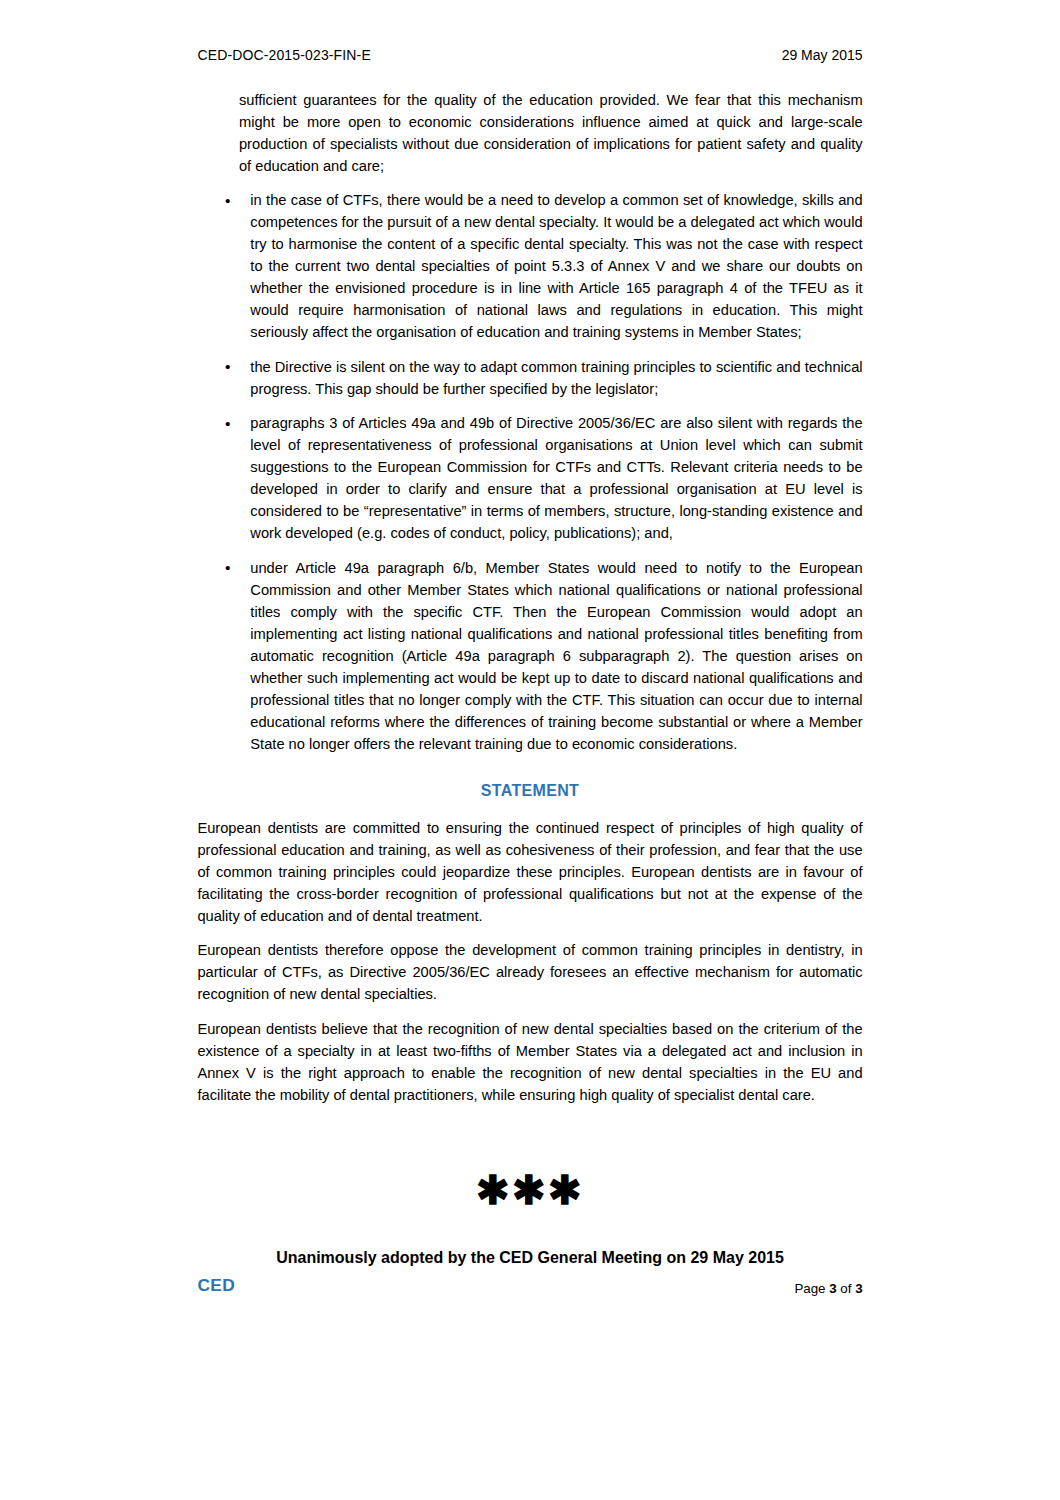CED-DOC-2015-023-FIN-E 29 May 2015
sufficient guarantees for the quality of the education provided. We fear that this mechanism might be more open to economic considerations influence aimed at quick and large-scale production of specialists without due consideration of implications for patient safety and quality of education and care;
in the case of CTFs, there would be a need to develop a common set of knowledge, skills and competences for the pursuit of a new dental specialty. It would be a delegated act which would try to harmonise the content of a specific dental specialty. This was not the case with respect to the current two dental specialties of point 5.3.3 of Annex V and we share our doubts on whether the envisioned procedure is in line with Article 165 paragraph 4 of the TFEU as it would require harmonisation of national laws and regulations in education. This might seriously affect the organisation of education and training systems in Member States;
the Directive is silent on the way to adapt common training principles to scientific and technical progress. This gap should be further specified by the legislator;
paragraphs 3 of Articles 49a and 49b of Directive 2005/36/EC are also silent with regards the level of representativeness of professional organisations at Union level which can submit suggestions to the European Commission for CTFs and CTTs. Relevant criteria needs to be developed in order to clarify and ensure that a professional organisation at EU level is considered to be “representative” in terms of members, structure, long-standing existence and work developed (e.g. codes of conduct, policy, publications); and,
under Article 49a paragraph 6/b, Member States would need to notify to the European Commission and other Member States which national qualifications or national professional titles comply with the specific CTF. Then the European Commission would adopt an implementing act listing national qualifications and national professional titles benefiting from automatic recognition (Article 49a paragraph 6 subparagraph 2). The question arises on whether such implementing act would be kept up to date to discard national qualifications and professional titles that no longer comply with the CTF. This situation can occur due to internal educational reforms where the differences of training become substantial or where a Member State no longer offers the relevant training due to economic considerations.
STATEMENT
European dentists are committed to ensuring the continued respect of principles of high quality of professional education and training, as well as cohesiveness of their profession, and fear that the use of common training principles could jeopardize these principles. European dentists are in favour of facilitating the cross-border recognition of professional qualifications but not at the expense of the quality of education and of dental treatment.
European dentists therefore oppose the development of common training principles in dentistry, in particular of CTFs, as Directive 2005/36/EC already foresees an effective mechanism for automatic recognition of new dental specialties.
European dentists believe that the recognition of new dental specialties based on the criterium of the existence of a specialty in at least two-fifths of Member States via a delegated act and inclusion in Annex V is the right approach to enable the recognition of new dental specialties in the EU and facilitate the mobility of dental practitioners, while ensuring high quality of specialist dental care.
✱✱✱
Unanimously adopted by the CED General Meeting on 29 May 2015
CED Page 3 of 3